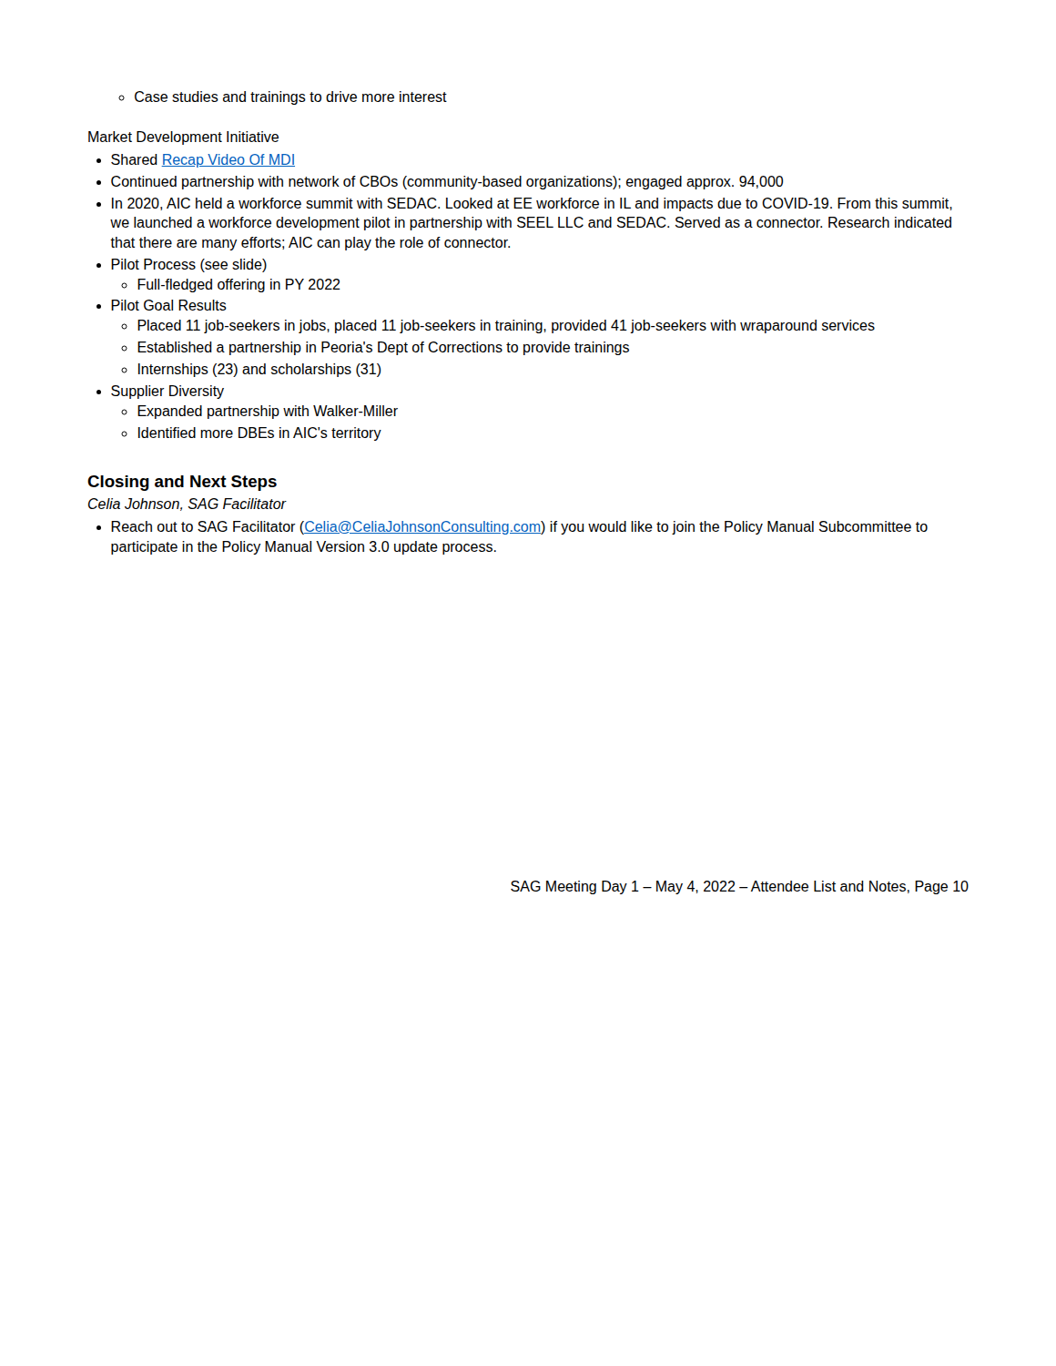Case studies and trainings to drive more interest
Market Development Initiative
Shared Recap Video Of MDI
Continued partnership with network of CBOs (community-based organizations); engaged approx. 94,000
In 2020, AIC held a workforce summit with SEDAC. Looked at EE workforce in IL and impacts due to COVID-19. From this summit, we launched a workforce development pilot in partnership with SEEL LLC and SEDAC. Served as a connector. Research indicated that there are many efforts; AIC can play the role of connector.
Pilot Process (see slide)
Full-fledged offering in PY 2022
Pilot Goal Results
Placed 11 job-seekers in jobs, placed 11 job-seekers in training, provided 41 job-seekers with wraparound services
Established a partnership in Peoria's Dept of Corrections to provide trainings
Internships (23) and scholarships (31)
Supplier Diversity
Expanded partnership with Walker-Miller
Identified more DBEs in AIC's territory
Closing and Next Steps
Celia Johnson, SAG Facilitator
Reach out to SAG Facilitator (Celia@CeliaJohnsonConsulting.com) if you would like to join the Policy Manual Subcommittee to participate in the Policy Manual Version 3.0 update process.
SAG Meeting Day 1 – May 4, 2022 – Attendee List and Notes, Page 10